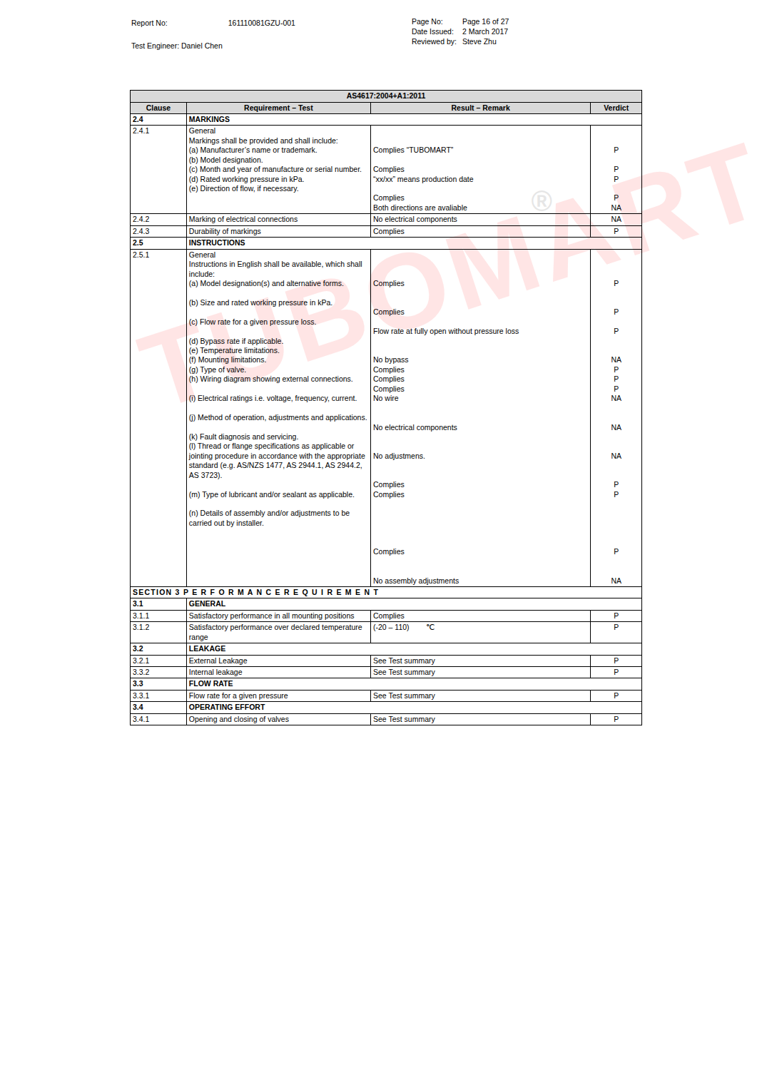TUBOMART ®
| / Report No: / 161110081GZU-001 / / Test Engineer: Daniel Chen / / | / Page No: / Page 16 of 27 / / Date Issued: / 2 March 2017 / / Reviewed by: / Steve Zhu / |
| AS4617:2004+A1:2011 |
| Clause | Requirement – Test | Result – Remark | Verdict |
| 2.4 | MARKINGS |
| 2.4.1 | General Markings shall be provided and shall include: (a) Manufacturer’s name or trademark. (b) Model designation. (c) Month and year of manufacture or serial number. (d) Rated working pressure in kPa. (e) Direction of flow, if necessary. | Complies “TUBOMART” Complies “xx/xx” means production date Complies Both directions are avaliable | P P P P NA |
| 2.4.2 | Marking of electrical connections | No electrical components | NA |
| 2.4.3 | Durability of markings | Complies | P |
| 2.5 | INSTRUCTIONS |
| 2.5.1 | General Instructions in English shall be available, which shall include: (a) Model designation(s) and alternative forms. (b) Size and rated working pressure in kPa. (c) Flow rate for a given pressure loss. (d) Bypass rate if applicable. (e) Temperature limitations. (f) Mounting limitations. (g) Type of valve. (h) Wiring diagram showing external connections. (i) Electrical ratings i.e. voltage, frequency, current. (j) Method of operation, adjustments and applications. (k) Fault diagnosis and servicing. (l) Thread or flange specifications as applicable or jointing procedure in accordance with the appropriate standard (e.g. AS/NZS 1477, AS 2944.1, AS 2944.2, AS 3723). (m) Type of lubricant and/or sealant as applicable. (n) Details of assembly and/or adjustments to be carried out by installer. | Complies Complies Flow rate at fully open without pressure loss No bypass Complies Complies Complies No wire No electrical components No adjustmens. Complies Complies Complies No assembly adjustments | P P P NA P P P NA NA NA P P P NA |
| SECTION 3 P E R F O R M A N C E R E Q U I R E M E N T |
| 3.1 | GENERAL |
| 3.1.1 | Satisfactory performance in all mounting positions | Complies | P |
| 3.1.2 | Satisfactory performance over declared temperature range | (-20 – 110) ℃ | P |
| 3.2 | LEAKAGE |
| 3.2.1 | External Leakage | See Test summary | P |
| 3.3.2 | Internal leakage | See Test summary | P |
| 3.3 | FLOW RATE |
| 3.3.1 | Flow rate for a given pressure | See Test summary | P |
| 3.4 | OPERATING EFFORT |
| 3.4.1 | Opening and closing of valves | See Test summary | P |